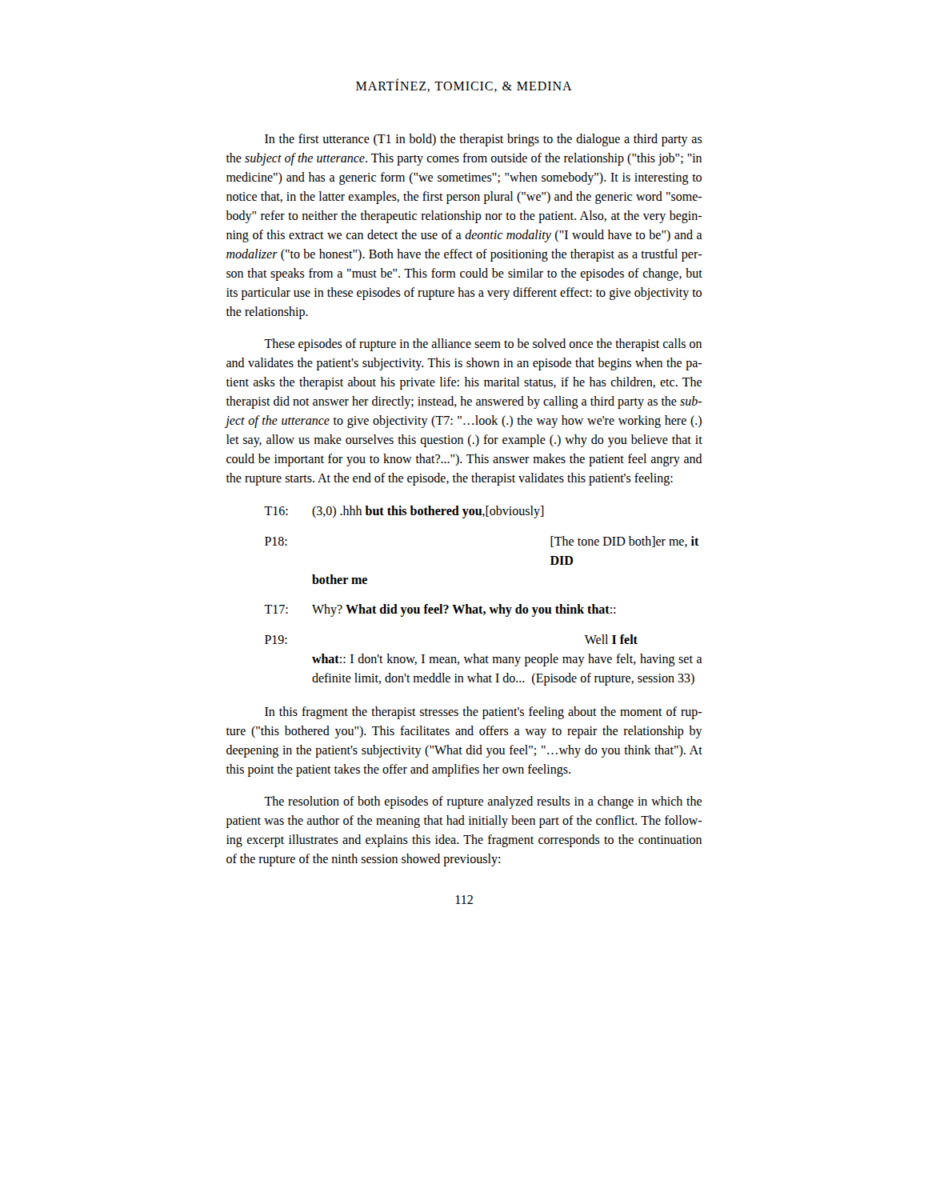MARTÍNEZ, TOMICIC, & MEDINA
In the first utterance (T1 in bold) the therapist brings to the dialogue a third party as the subject of the utterance. This party comes from outside of the relationship ("this job"; "in medicine") and has a generic form ("we sometimes"; "when somebody"). It is interesting to notice that, in the latter examples, the first person plural ("we") and the generic word "somebody" refer to neither the therapeutic relationship nor to the patient. Also, at the very beginning of this extract we can detect the use of a deontic modality ("I would have to be") and a modalizer ("to be honest"). Both have the effect of positioning the therapist as a trustful person that speaks from a "must be". This form could be similar to the episodes of change, but its particular use in these episodes of rupture has a very different effect: to give objectivity to the relationship.
These episodes of rupture in the alliance seem to be solved once the therapist calls on and validates the patient's subjectivity. This is shown in an episode that begins when the patient asks the therapist about his private life: his marital status, if he has children, etc. The therapist did not answer her directly; instead, he answered by calling a third party as the subject of the utterance to give objectivity (T7: "…look (.) the way how we're working here (.) let say, allow us make ourselves this question (.) for example (.) why do you believe that it could be important for you to know that?..."). This answer makes the patient feel angry and the rupture starts. At the end of the episode, the therapist validates this patient's feeling:
T16: (3,0) .hhh but this bothered you,[obviously]
P18: [The tone DID both]er me, it DID bother me
T17: Why? What did you feel? What, why do you think that::
P19: Well I felt what:: I don't know, I mean, what many people may have felt, having set a definite limit, don't meddle in what I do... (Episode of rupture, session 33)
In this fragment the therapist stresses the patient's feeling about the moment of rupture ("this bothered you"). This facilitates and offers a way to repair the relationship by deepening in the patient's subjectivity ("What did you feel"; "…why do you think that"). At this point the patient takes the offer and amplifies her own feelings.
The resolution of both episodes of rupture analyzed results in a change in which the patient was the author of the meaning that had initially been part of the conflict. The following excerpt illustrates and explains this idea. The fragment corresponds to the continuation of the rupture of the ninth session showed previously:
112